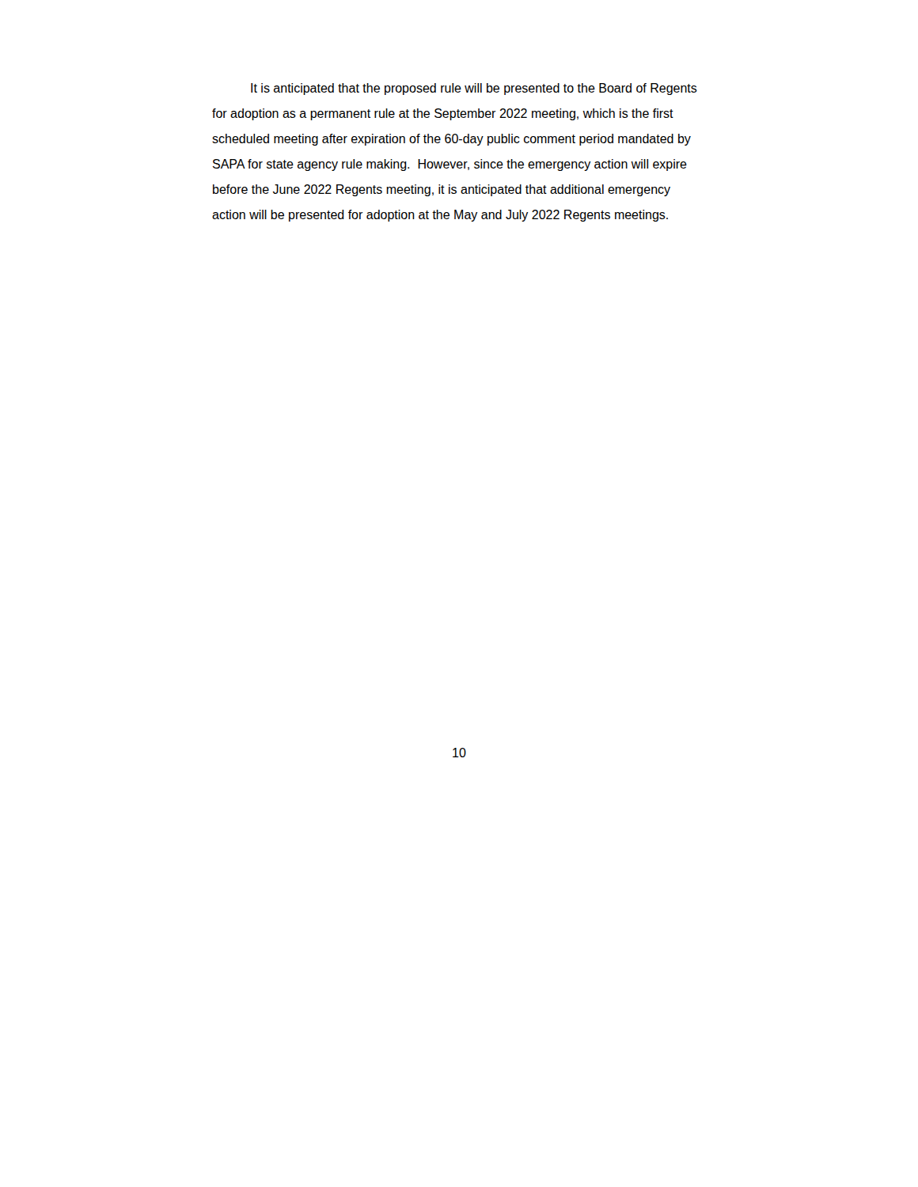It is anticipated that the proposed rule will be presented to the Board of Regents for adoption as a permanent rule at the September 2022 meeting, which is the first scheduled meeting after expiration of the 60-day public comment period mandated by SAPA for state agency rule making. However, since the emergency action will expire before the June 2022 Regents meeting, it is anticipated that additional emergency action will be presented for adoption at the May and July 2022 Regents meetings.
10